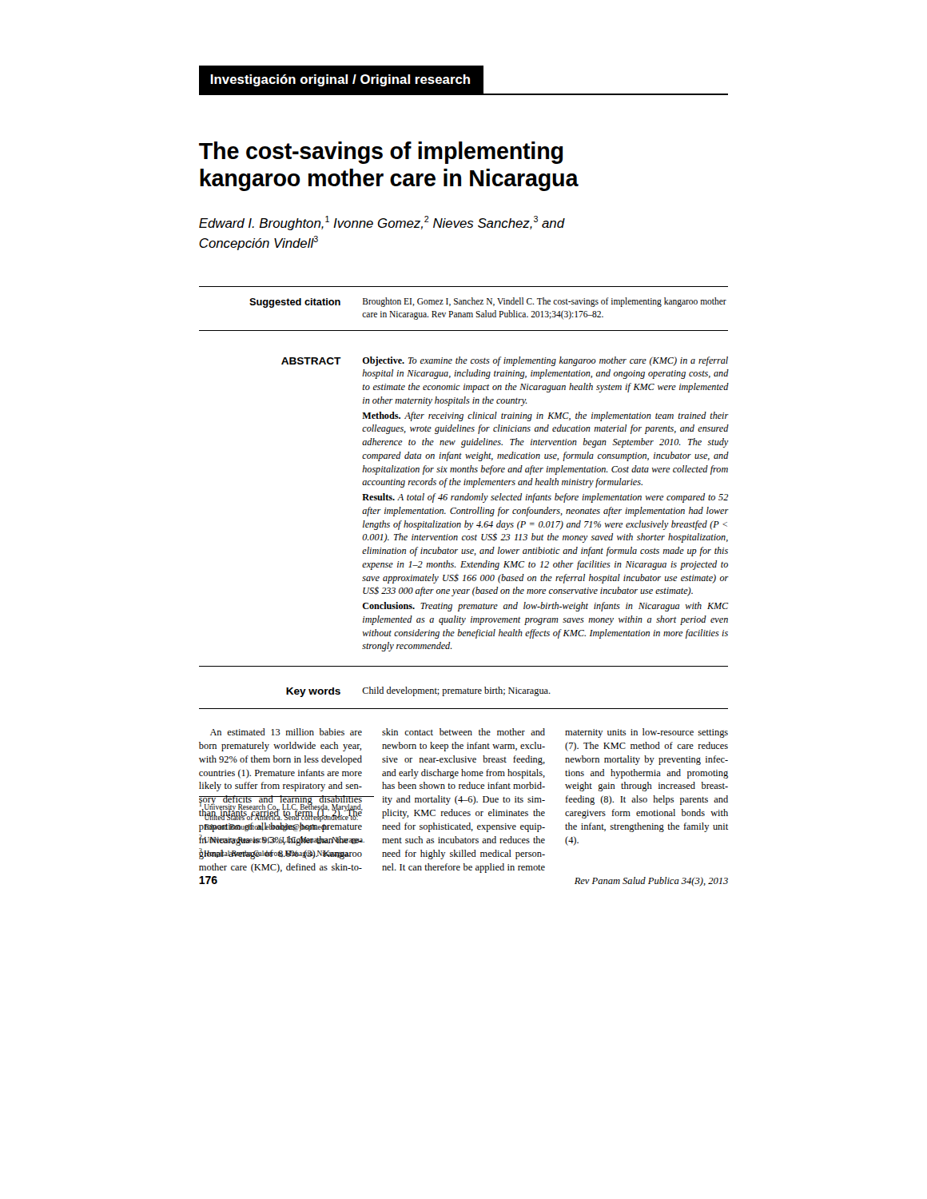Investigación original / Original research
The cost-savings of implementing
kangaroo mother care in Nicaragua
Edward I. Broughton,1 Ivonne Gomez,2 Nieves Sanchez,3 and
Concepción Vindell3
Suggested citation
Broughton EI, Gomez I, Sanchez N, Vindell C. The cost-savings of implementing kangaroo mother care in Nicaragua. Rev Panam Salud Publica. 2013;34(3):176–82.
ABSTRACT
Objective. To examine the costs of implementing kangaroo mother care (KMC) in a referral hospital in Nicaragua, including training, implementation, and ongoing operating costs, and to estimate the economic impact on the Nicaraguan health system if KMC were implemented in other maternity hospitals in the country.
Methods. After receiving clinical training in KMC, the implementation team trained their colleagues, wrote guidelines for clinicians and education material for parents, and ensured adherence to the new guidelines. The intervention began September 2010. The study compared data on infant weight, medication use, formula consumption, incubator use, and hospitalization for six months before and after implementation. Cost data were collected from accounting records of the implementers and health ministry formularies.
Results. A total of 46 randomly selected infants before implementation were compared to 52 after implementation. Controlling for confounders, neonates after implementation had lower lengths of hospitalization by 4.64 days (P = 0.017) and 71% were exclusively breastfed (P < 0.001). The intervention cost US$ 23 113 but the money saved with shorter hospitalization, elimination of incubator use, and lower antibiotic and infant formula costs made up for this expense in 1–2 months. Extending KMC to 12 other facilities in Nicaragua is projected to save approximately US$ 166 000 (based on the referral hospital incubator use estimate) or US$ 233 000 after one year (based on the more conservative incubator use estimate).
Conclusions. Treating premature and low-birth-weight infants in Nicaragua with KMC implemented as a quality improvement program saves money within a short period even without considering the beneficial health effects of KMC. Implementation in more facilities is strongly recommended.
Key words
Child development; premature birth; Nicaragua.
An estimated 13 million babies are born prematurely worldwide each year, with 92% of them born in less developed countries (1). Premature infants are more likely to suffer from respiratory and sensory deficits and learning disabilities than infants carried to term (1, 2). The proportion of all babies born premature in Nicaragua is 9.3%, higher than the regional average of 8.6% (3). Kangaroo mother care (KMC), defined as skin-to-skin contact between the mother and newborn to keep the infant warm, exclusive or near-exclusive breast feeding, and early discharge home from hospitals, has been shown to reduce infant morbidity and mortality (4–6). Due to its simplicity, KMC reduces or eliminates the need for sophisticated, expensive equipment such as incubators and reduces the need for highly skilled medical personnel. It can therefore be applied in remote maternity units in low-resource settings (7). The KMC method of care reduces newborn mortality by preventing infections and hypothermia and promoting weight gain through increased breastfeeding (8). It also helps parents and caregivers form emotional bonds with the infant, strengthening the family unit (4).
1 University Research Co., LLC, Bethesda, Maryland, United States of America. Send correspondence to: Edward Broughton, ebrought@jhsph.edu
2 University Research Co., LLC, Managua, Nicaragua.
3 Hospital Bertha Calderon, Managua, Nicaragua.
176
Rev Panam Salud Publica 34(3), 2013